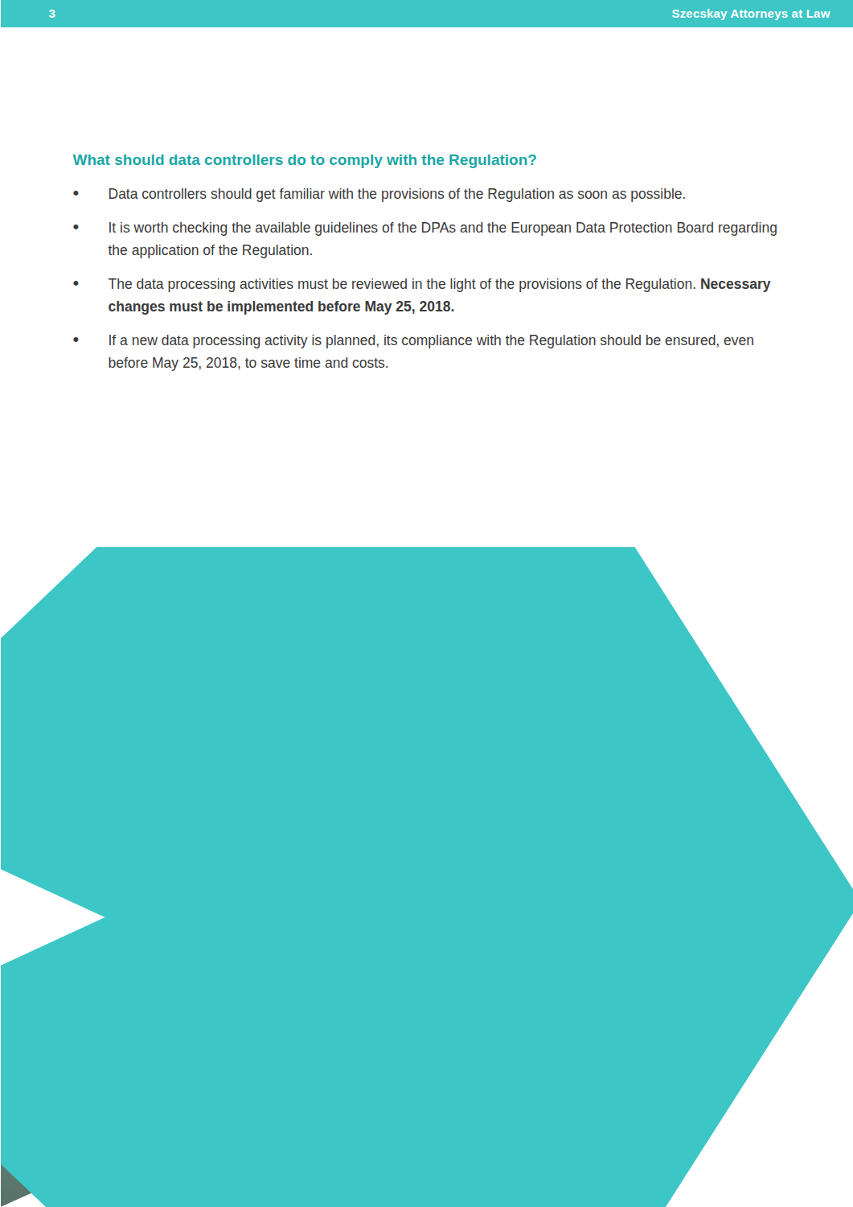3 Szecskay Attorneys at Law
What should data controllers do to comply with the Regulation?
Data controllers should get familiar with the provisions of the Regulation as soon as possible.
It is worth checking the available guidelines of the DPAs and the European Data Protection Board regarding the application of the Regulation.
The data processing activities must be reviewed in the light of the provisions of the Regulation. Necessary changes must be implemented before May 25, 2018.
If a new data processing activity is planned, its compliance with the Regulation should be ensured, even before May 25, 2018, to save time and costs.